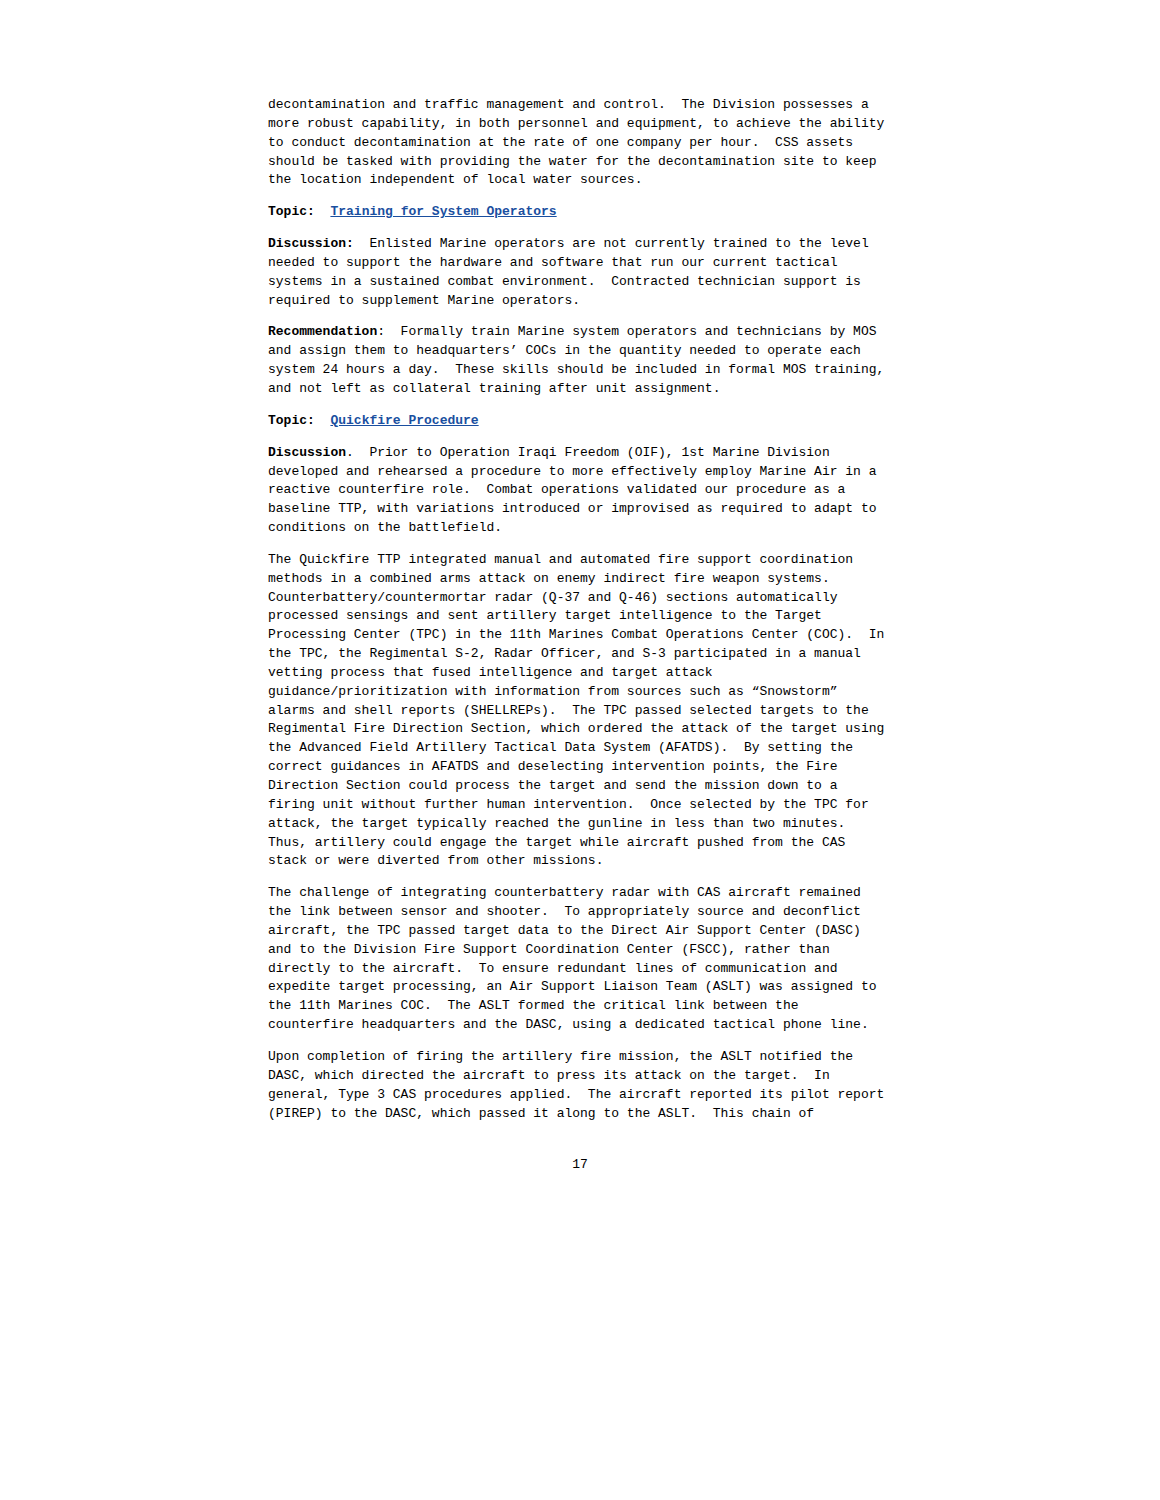decontamination and traffic management and control. The Division possesses a more robust capability, in both personnel and equipment, to achieve the ability to conduct decontamination at the rate of one company per hour. CSS assets should be tasked with providing the water for the decontamination site to keep the location independent of local water sources.
Topic: Training for System Operators
Discussion: Enlisted Marine operators are not currently trained to the level needed to support the hardware and software that run our current tactical systems in a sustained combat environment. Contracted technician support is required to supplement Marine operators.
Recommendation: Formally train Marine system operators and technicians by MOS and assign them to headquarters’ COCs in the quantity needed to operate each system 24 hours a day. These skills should be included in formal MOS training, and not left as collateral training after unit assignment.
Topic: Quickfire Procedure
Discussion. Prior to Operation Iraqi Freedom (OIF), 1st Marine Division developed and rehearsed a procedure to more effectively employ Marine Air in a reactive counterfire role. Combat operations validated our procedure as a baseline TTP, with variations introduced or improvised as required to adapt to conditions on the battlefield.
The Quickfire TTP integrated manual and automated fire support coordination methods in a combined arms attack on enemy indirect fire weapon systems. Counterbattery/countermortar radar (Q-37 and Q-46) sections automatically processed sensings and sent artillery target intelligence to the Target Processing Center (TPC) in the 11th Marines Combat Operations Center (COC). In the TPC, the Regimental S-2, Radar Officer, and S-3 participated in a manual vetting process that fused intelligence and target attack guidance/prioritization with information from sources such as “Snowstorm” alarms and shell reports (SHELLREPs). The TPC passed selected targets to the Regimental Fire Direction Section, which ordered the attack of the target using the Advanced Field Artillery Tactical Data System (AFATDS). By setting the correct guidances in AFATDS and deselecting intervention points, the Fire Direction Section could process the target and send the mission down to a firing unit without further human intervention. Once selected by the TPC for attack, the target typically reached the gunline in less than two minutes. Thus, artillery could engage the target while aircraft pushed from the CAS stack or were diverted from other missions.
The challenge of integrating counterbattery radar with CAS aircraft remained the link between sensor and shooter. To appropriately source and deconflict aircraft, the TPC passed target data to the Direct Air Support Center (DASC) and to the Division Fire Support Coordination Center (FSCC), rather than directly to the aircraft. To ensure redundant lines of communication and expedite target processing, an Air Support Liaison Team (ASLT) was assigned to the 11th Marines COC. The ASLT formed the critical link between the counterfire headquarters and the DASC, using a dedicated tactical phone line.
Upon completion of firing the artillery fire mission, the ASLT notified the DASC, which directed the aircraft to press its attack on the target. In general, Type 3 CAS procedures applied. The aircraft reported its pilot report (PIREP) to the DASC, which passed it along to the ASLT. This chain of
17